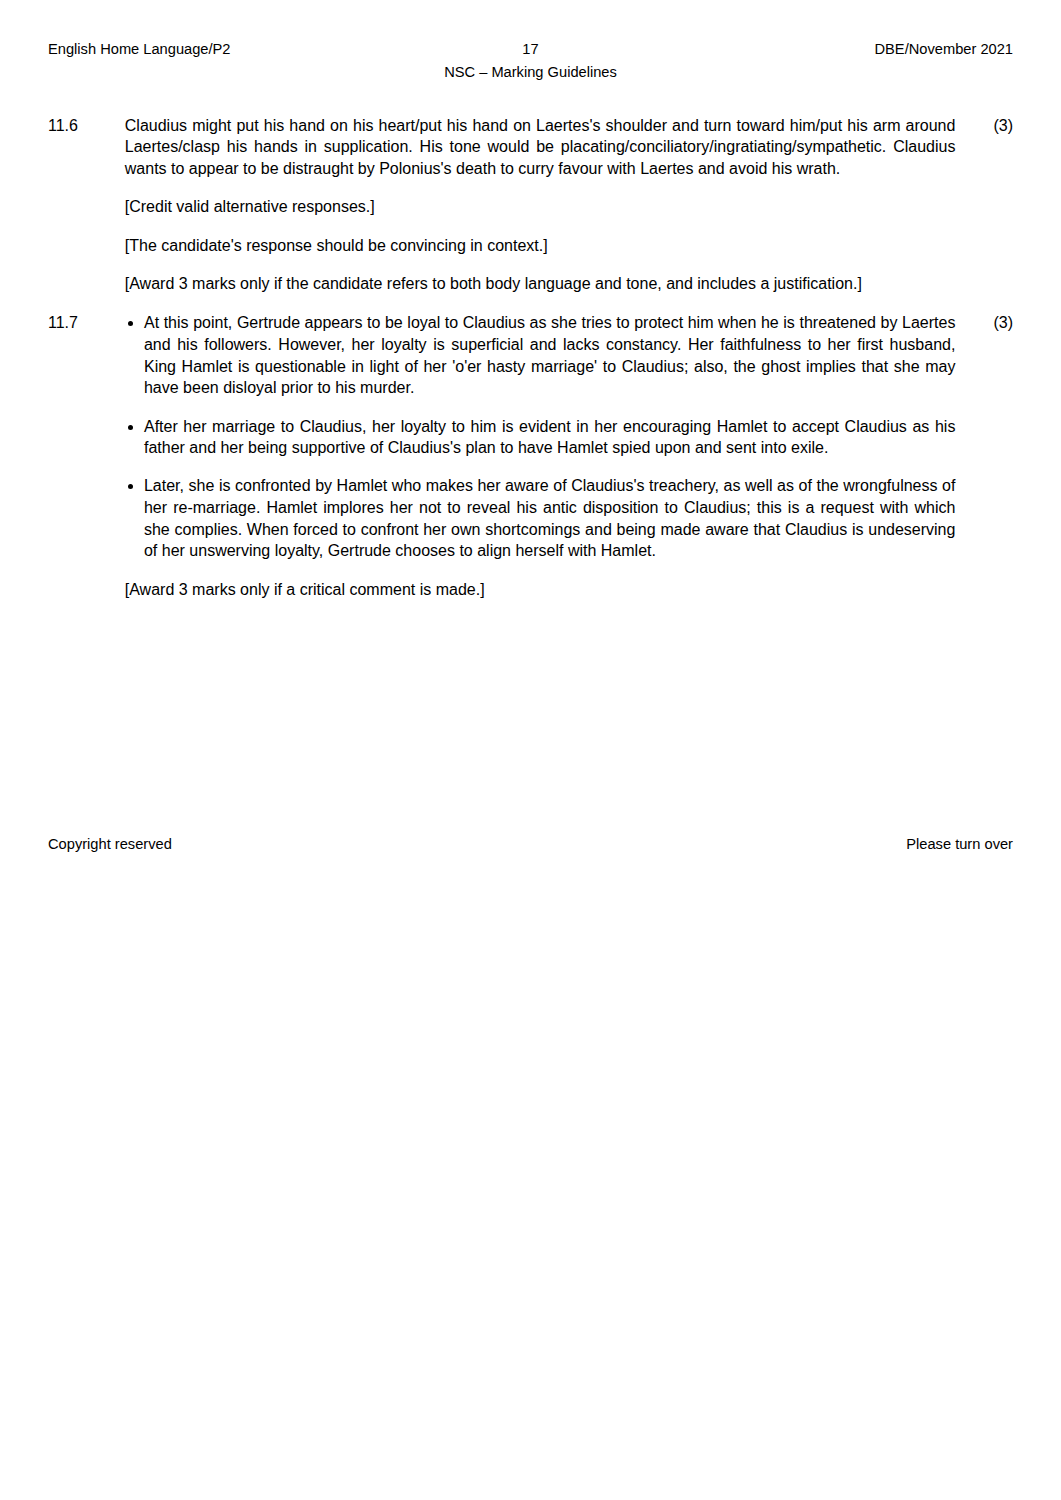English Home Language/P2
17
DBE/November 2021
NSC – Marking Guidelines
11.6
Claudius might put his hand on his heart/put his hand on Laertes's shoulder and turn toward him/put his arm around Laertes/clasp his hands in supplication. His tone would be placating/conciliatory/ingratiating/sympathetic. Claudius wants to appear to be distraught by Polonius's death to curry favour with Laertes and avoid his wrath.
[Credit valid alternative responses.]
[The candidate's response should be convincing in context.]
[Award 3 marks only if the candidate refers to both body language and tone, and includes a justification.]
(3)
11.7
At this point, Gertrude appears to be loyal to Claudius as she tries to protect him when he is threatened by Laertes and his followers. However, her loyalty is superficial and lacks constancy. Her faithfulness to her first husband, King Hamlet is questionable in light of her 'o'er hasty marriage' to Claudius; also, the ghost implies that she may have been disloyal prior to his murder.
After her marriage to Claudius, her loyalty to him is evident in her encouraging Hamlet to accept Claudius as his father and her being supportive of Claudius's plan to have Hamlet spied upon and sent into exile.
Later, she is confronted by Hamlet who makes her aware of Claudius's treachery, as well as of the wrongfulness of her re-marriage. Hamlet implores her not to reveal his antic disposition to Claudius; this is a request with which she complies. When forced to confront her own shortcomings and being made aware that Claudius is undeserving of her unswerving loyalty, Gertrude chooses to align herself with Hamlet.
[Award 3 marks only if a critical comment is made.]
(3)
Copyright reserved
Please turn over